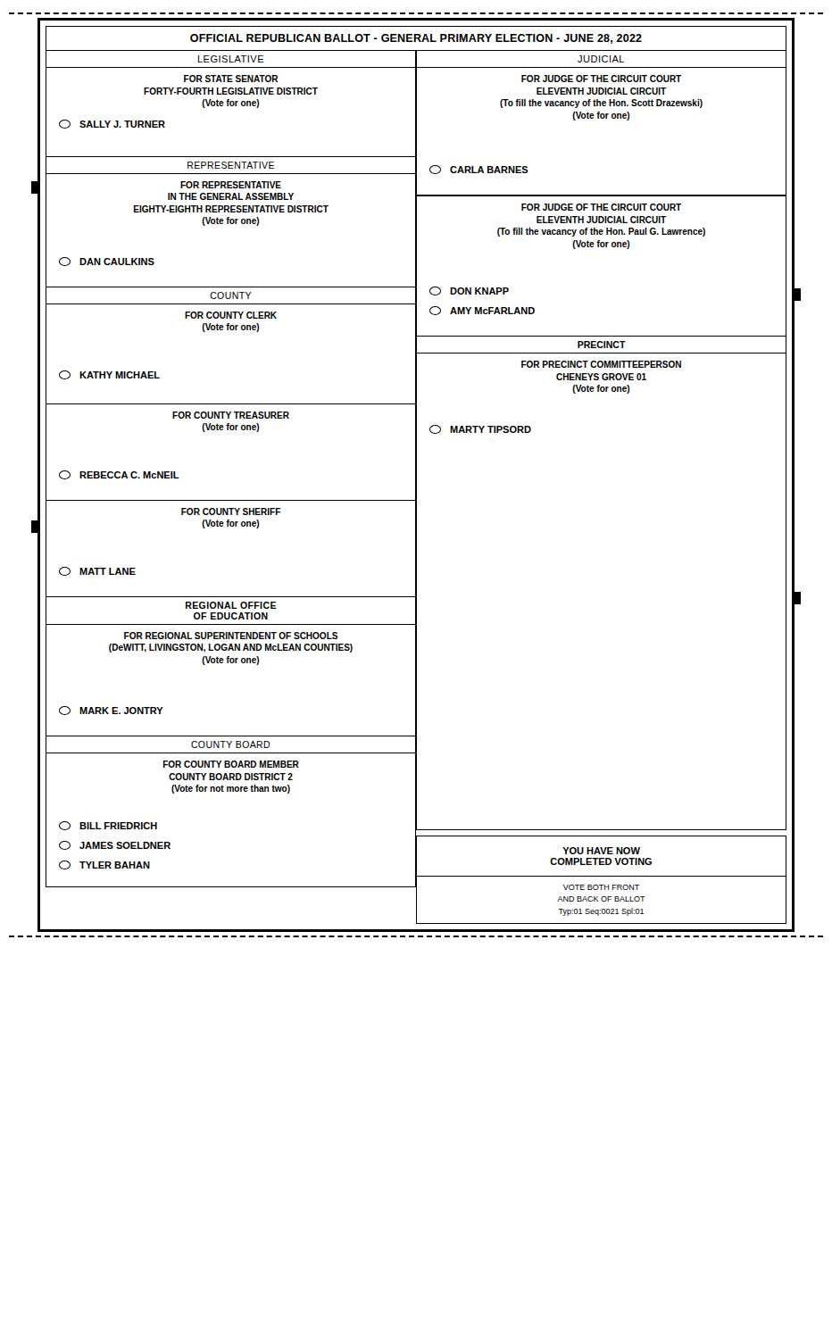OFFICIAL REPUBLICAN BALLOT - GENERAL PRIMARY ELECTION - JUNE 28, 2022
| LEGISLATIVE FOR STATE SENATOR FORTY-FOURTH LEGISLATIVE DISTRICT (Vote for one) SALLY J. TURNER REPRESENTATIVE FOR REPRESENTATIVE IN THE GENERAL ASSEMBLY EIGHTY-EIGHTH REPRESENTATIVE DISTRICT (Vote for one) DAN CAULKINS COUNTY FOR COUNTY CLERK (Vote for one) KATHY MICHAEL FOR COUNTY TREASURER (Vote for one) REBECCA C. McNEIL FOR COUNTY SHERIFF (Vote for one) MATT LANE REGIONAL OFFICE OF EDUCATION FOR REGIONAL SUPERINTENDENT OF SCHOOLS (DeWITT, LIVINGSTON, LOGAN AND McLEAN COUNTIES) (Vote for one) MARK E. JONTRY COUNTY BOARD FOR COUNTY BOARD MEMBER COUNTY BOARD DISTRICT 2 (Vote for not more than two) BILL FRIEDRICH JAMES SOELDNER TYLER BAHAN | JUDICIAL FOR JUDGE OF THE CIRCUIT COURT ELEVENTH JUDICIAL CIRCUIT (To fill the vacancy of the Hon. Scott Drazewski) (Vote for one) CARLA BARNES FOR JUDGE OF THE CIRCUIT COURT ELEVENTH JUDICIAL CIRCUIT (To fill the vacancy of the Hon. Paul G. Lawrence) (Vote for one) DON KNAPP AMY McFARLAND PRECINCT FOR PRECINCT COMMITTEEPERSON CHENEYS GROVE 01 (Vote for one) MARTY TIPSORD YOU HAVE NOW COMPLETED VOTING VOTE BOTH FRONT AND BACK OF BALLOT Typ:01 Seq:0021 Spl:01 |